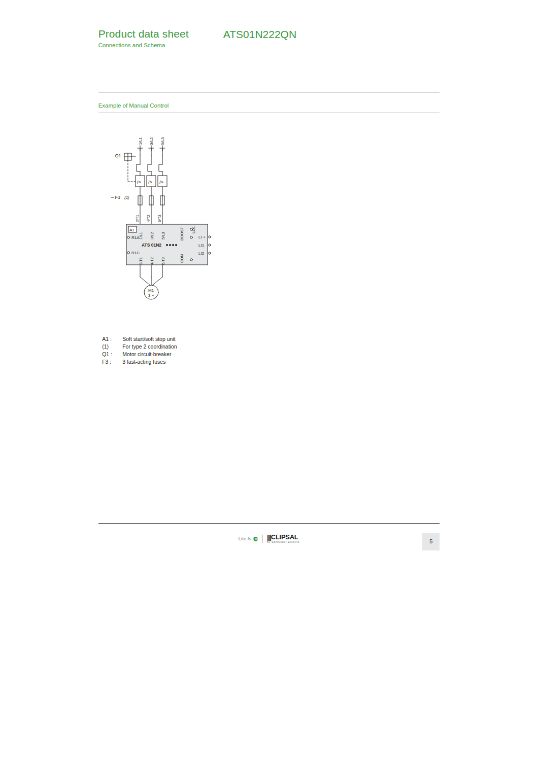Product data sheet
Connections and Schema
ATS01N222QN
Example of Manual Control
1/L1 3/L2 5/L3 – Q1 I> I> I> – F3 (1) 2/T1 4/T2 6/T3 A1 ATS 01N2 R1A R1C 1/L1 3/L2 5/L3 BOOST COM LO1 LI + LI1 LI2 2/T1 4/T2 6/T3 M1 3 ~
| A1 : | Soft start/soft stop unit |
| (1) | For type 2 coordination |
| Q1 : | Motor circuit-breaker |
| F3 : | 3 fast-acting fuses |
Life Is On |||CLIPSAL
by Schneider Electric
5